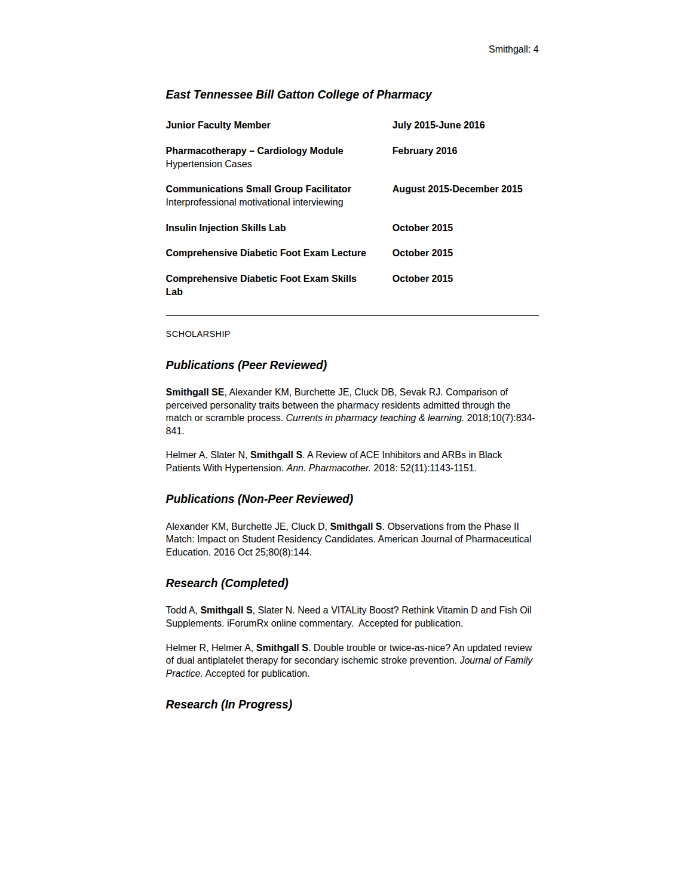Smithgall: 4
East Tennessee Bill Gatton College of Pharmacy
Junior Faculty Member
July 2015-June 2016
Pharmacotherapy – Cardiology Module
Hypertension Cases
February 2016
Communications Small Group Facilitator
Interprofessional motivational interviewing
August 2015-December 2015
Insulin Injection Skills Lab
October 2015
Comprehensive Diabetic Foot Exam Lecture
October 2015
Comprehensive Diabetic Foot Exam Skills Lab
October 2015
SCHOLARSHIP
Publications (Peer Reviewed)
Smithgall SE, Alexander KM, Burchette JE, Cluck DB, Sevak RJ. Comparison of perceived personality traits between the pharmacy residents admitted through the match or scramble process. Currents in pharmacy teaching & learning. 2018;10(7):834-841.
Helmer A, Slater N, Smithgall S. A Review of ACE Inhibitors and ARBs in Black Patients With Hypertension. Ann. Pharmacother. 2018: 52(11):1143-1151.
Publications (Non-Peer Reviewed)
Alexander KM, Burchette JE, Cluck D, Smithgall S. Observations from the Phase II Match: Impact on Student Residency Candidates. American Journal of Pharmaceutical Education. 2016 Oct 25;80(8):144.
Research (Completed)
Todd A, Smithgall S, Slater N. Need a VITALity Boost? Rethink Vitamin D and Fish Oil Supplements. iForumRx online commentary. Accepted for publication.
Helmer R, Helmer A, Smithgall S. Double trouble or twice-as-nice? An updated review of dual antiplatelet therapy for secondary ischemic stroke prevention. Journal of Family Practice. Accepted for publication.
Research (In Progress)